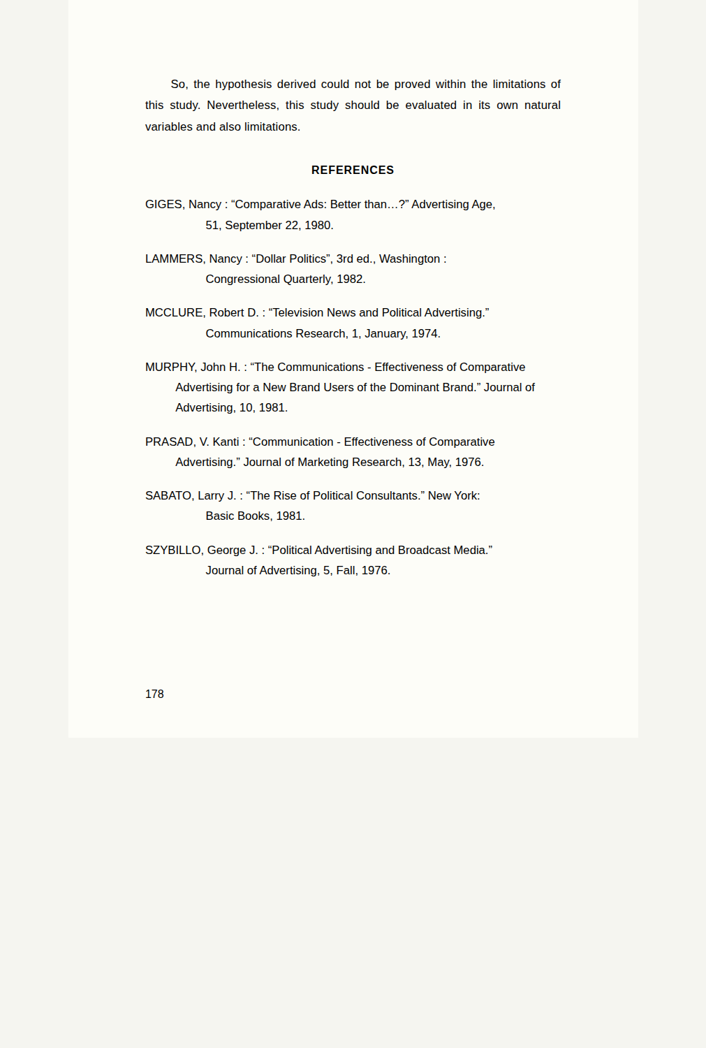So, the hypothesis derived could not be proved within the limitations of this study. Nevertheless, this study should be evaluated in its own natural variables and also limitations.
REFERENCES
GIGES, Nancy : “Comparative Ads: Better than…?” Advertising Age,51, September 22, 1980.
LAMMERS, Nancy : “Dollar Politics”, 3rd ed., Washington :Congressional Quarterly, 1982.
MCCLURE, Robert D. : “Television News and Political Advertising.”Communications Research, 1, January, 1974.
MURPHY, John H. : “The Communications - Effectiveness of Comparative Advertising for a New Brand Users of the Dominant Brand.” Journal of Advertising, 10, 1981.
PRASAD, V. Kanti : “Communication - Effectiveness of Comparative Advertising.” Journal of Marketing Research, 13, May, 1976.
SABATO, Larry J. : “The Rise of Political Consultants.” New York:Basic Books, 1981.
SZYBILLO, George J. : “Political Advertising and Broadcast Media.”Journal of Advertising, 5, Fall, 1976.
178